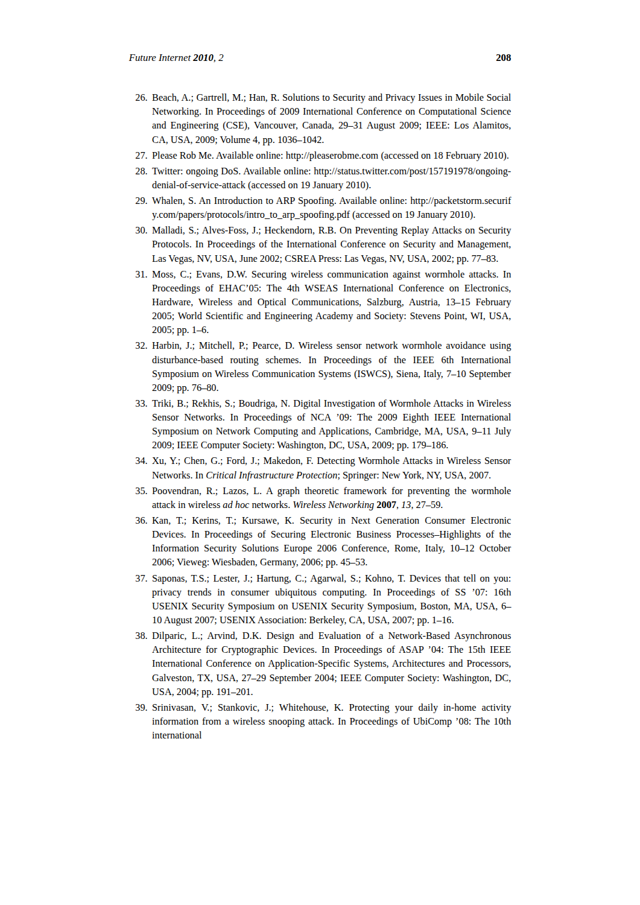Future Internet 2010, 2 208
26. Beach, A.; Gartrell, M.; Han, R. Solutions to Security and Privacy Issues in Mobile Social Networking. In Proceedings of 2009 International Conference on Computational Science and Engineering (CSE), Vancouver, Canada, 29–31 August 2009; IEEE: Los Alamitos, CA, USA, 2009; Volume 4, pp. 1036–1042.
27. Please Rob Me. Available online: http://pleaserobme.com (accessed on 18 February 2010).
28. Twitter: ongoing DoS. Available online: http://status.twitter.com/post/157191978/ongoing-denial-of-service-attack (accessed on 19 January 2010).
29. Whalen, S. An Introduction to ARP Spoofing. Available online: http://packetstorm.securify.com/papers/protocols/intro_to_arp_spoofing.pdf (accessed on 19 January 2010).
30. Malladi, S.; Alves-Foss, J.; Heckendorn, R.B. On Preventing Replay Attacks on Security Protocols. In Proceedings of the International Conference on Security and Management, Las Vegas, NV, USA, June 2002; CSREA Press: Las Vegas, NV, USA, 2002; pp. 77–83.
31. Moss, C.; Evans, D.W. Securing wireless communication against wormhole attacks. In Proceedings of EHAC’05: The 4th WSEAS International Conference on Electronics, Hardware, Wireless and Optical Communications, Salzburg, Austria, 13–15 February 2005; World Scientific and Engineering Academy and Society: Stevens Point, WI, USA, 2005; pp. 1–6.
32. Harbin, J.; Mitchell, P.; Pearce, D. Wireless sensor network wormhole avoidance using disturbance-based routing schemes. In Proceedings of the IEEE 6th International Symposium on Wireless Communication Systems (ISWCS), Siena, Italy, 7–10 September 2009; pp. 76–80.
33. Triki, B.; Rekhis, S.; Boudriga, N. Digital Investigation of Wormhole Attacks in Wireless Sensor Networks. In Proceedings of NCA ’09: The 2009 Eighth IEEE International Symposium on Network Computing and Applications, Cambridge, MA, USA, 9–11 July 2009; IEEE Computer Society: Washington, DC, USA, 2009; pp. 179–186.
34. Xu, Y.; Chen, G.; Ford, J.; Makedon, F. Detecting Wormhole Attacks in Wireless Sensor Networks. In Critical Infrastructure Protection; Springer: New York, NY, USA, 2007.
35. Poovendran, R.; Lazos, L. A graph theoretic framework for preventing the wormhole attack in wireless ad hoc networks. Wireless Networking 2007, 13, 27–59.
36. Kan, T.; Kerins, T.; Kursawe, K. Security in Next Generation Consumer Electronic Devices. In Proceedings of Securing Electronic Business Processes–Highlights of the Information Security Solutions Europe 2006 Conference, Rome, Italy, 10–12 October 2006; Vieweg: Wiesbaden, Germany, 2006; pp. 45–53.
37. Saponas, T.S.; Lester, J.; Hartung, C.; Agarwal, S.; Kohno, T. Devices that tell on you: privacy trends in consumer ubiquitous computing. In Proceedings of SS ’07: 16th USENIX Security Symposium on USENIX Security Symposium, Boston, MA, USA, 6–10 August 2007; USENIX Association: Berkeley, CA, USA, 2007; pp. 1–16.
38. Dilparic, L.; Arvind, D.K. Design and Evaluation of a Network-Based Asynchronous Architecture for Cryptographic Devices. In Proceedings of ASAP ’04: The 15th IEEE International Conference on Application-Specific Systems, Architectures and Processors, Galveston, TX, USA, 27–29 September 2004; IEEE Computer Society: Washington, DC, USA, 2004; pp. 191–201.
39. Srinivasan, V.; Stankovic, J.; Whitehouse, K. Protecting your daily in-home activity information from a wireless snooping attack. In Proceedings of UbiComp ’08: The 10th international